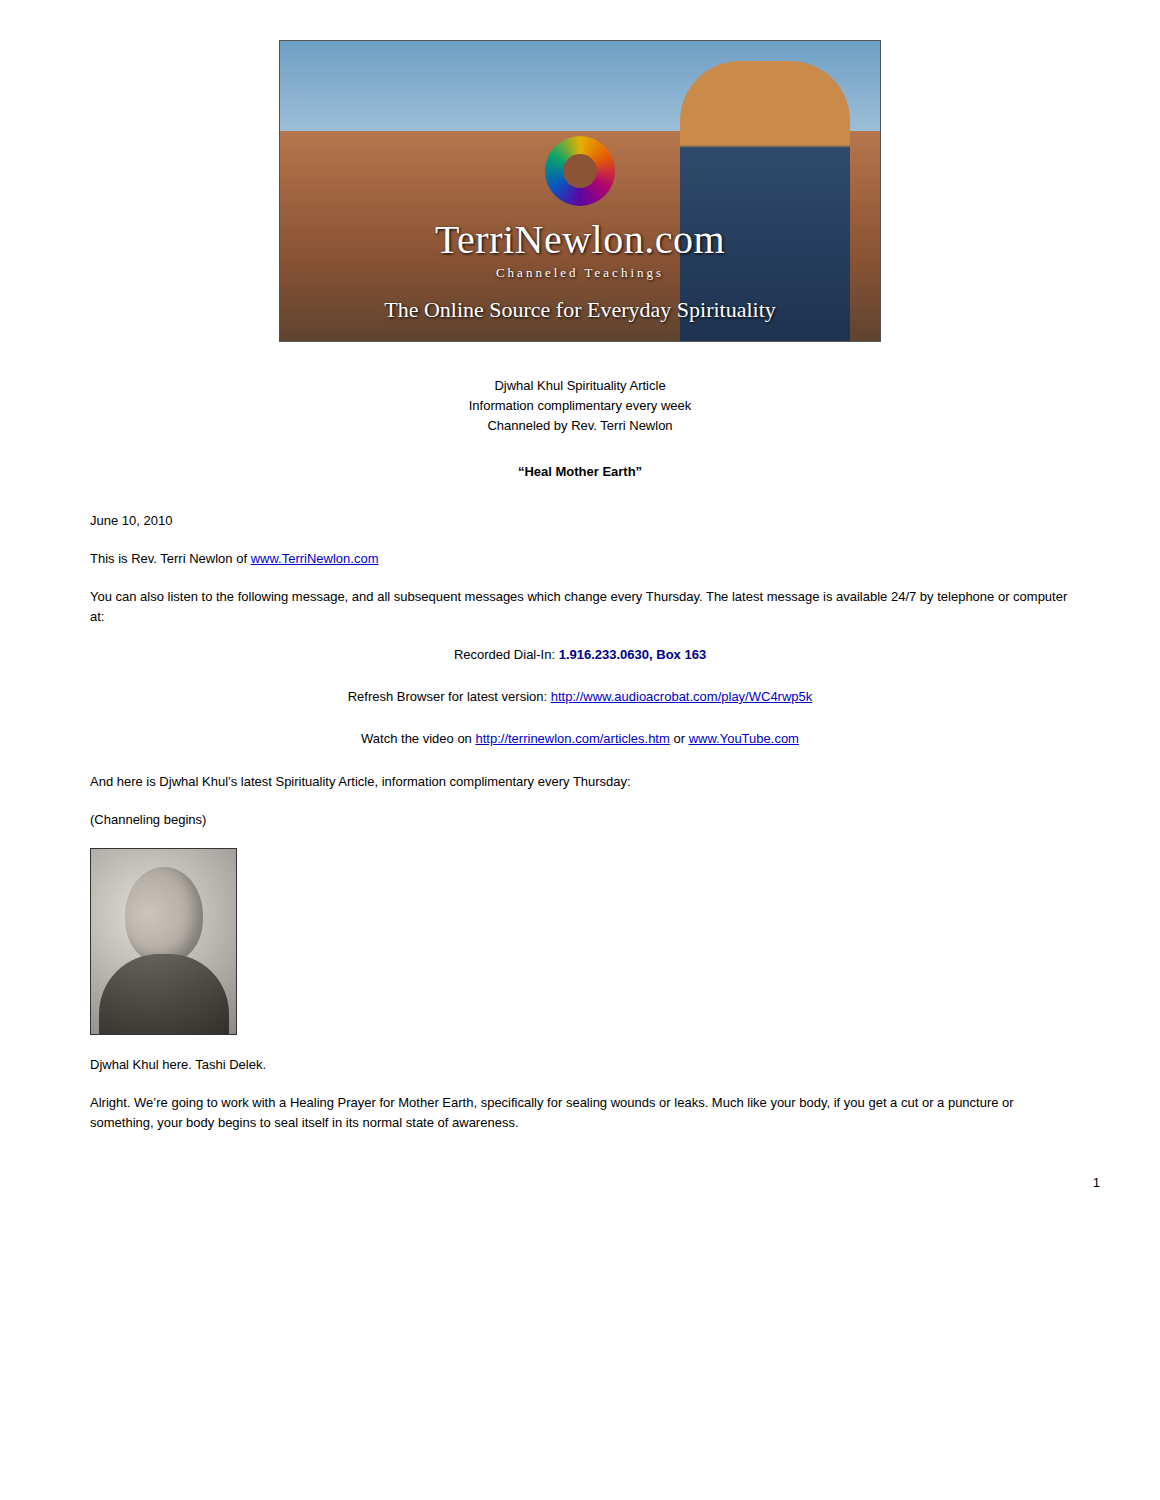TerriNewlon.com
Channeled Teachings
The Online Source for Everyday Spirituality
Djwhal Khul Spirituality Article
Information complimentary every week
Channeled by Rev. Terri Newlon
“Heal Mother Earth”
June 10, 2010
This is Rev. Terri Newlon of www.TerriNewlon.com
You can also listen to the following message, and all subsequent messages which change every Thursday. The latest message is available 24/7 by telephone or computer at:
Recorded Dial-In: 1.916.233.0630, Box 163
Refresh Browser for latest version: http://www.audioacrobat.com/play/WC4rwp5k
Watch the video on http://terrinewlon.com/articles.htm or www.YouTube.com
And here is Djwhal Khul’s latest Spirituality Article, information complimentary every Thursday:
(Channeling begins)
Djwhal Khul here. Tashi Delek.
Alright. We’re going to work with a Healing Prayer for Mother Earth, specifically for sealing wounds or leaks. Much like your body, if you get a cut or a puncture or something, your body begins to seal itself in its normal state of awareness.
1